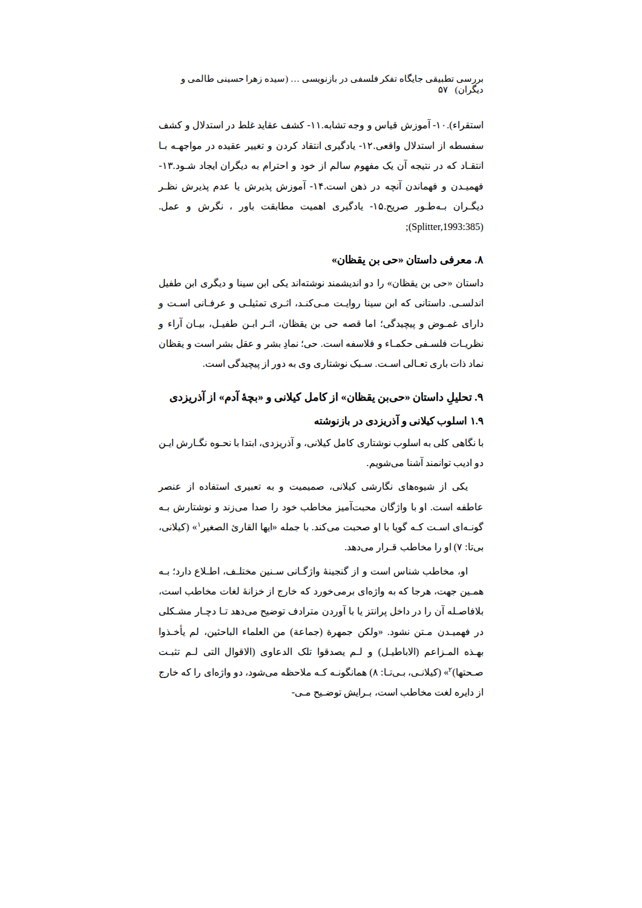بررسی تطبیقی جایگاه تفکر فلسفی در بازنویسی … (سیده زهرا حسینی طالمی و دیگران) ۵۷
استقراء).۱۰- آموزش قیاس و وجه تشابه.۱۱- کشف عقاید غلط در استدلال و کشف سفسطه از استدلال واقعی.۱۲- یادگیری انتقاد کردن و تغییر عقیده در مواجهـه بـا انتقـاد که در نتیجه آن یک مفهوم سالم از خود و احترام به دیگران ایجاد شـود.۱۳- فهمیـدن و فهماندن آنچه در ذهن است.۱۴- آموزش پذیرش یا عدم پذیرش نظـر دیگـران بـه‌طـور صریح.۱۵- یادگیری اهمیت مطابقت باور ، نگرش و عمل. (Splitter,1993:385);
۸. معرفی داستان «حی بن یقظان»
داستان «حی بن یقظان» را دو اندیشمند نوشته‌اند یکی ابن سینا و دیگری ابن طفیل اندلسـی. داستانی که ابن سینا روایـت مـی‌کنـد، اثـری تمثیلـی و عرفـانی اسـت و دارای غمـوض و پیچیدگی؛ اما قصه حی بن یقظان، اثـر ابـن طفیـل، بیـان آراء و نظریـات فلسـفی حکمـاء و فلاسفه است. حی؛ نمادِ بشر و عقل بشر است و یقظان نماد ذات باری تعـالی اسـت. سـبک نوشتاری وی به دور از پیچیدگی است.
۹. تحلیلِ داستان «حی‌بن یقظان» از کامل کیلانی و «بچهٔ آدم» از آذریزدی
۱.۹ اسلوب کیلانی و آذریزدی در بازنوشته
با نگاهی کلی به اسلوب نوشتاری کامل کیلانی، و آذریزدی، ابتدا با نحـوه نگـارش ایـن دو ادیب توانمند آشنا می‌شویم.
یکی از شیوه‌های نگارشی کیلانی، صمیمیت و به تعبیری استفاده از عنصر عاطفه است. او با واژگان محبت‌آمیز مخاطب خود را صدا می‌زند و نوشتارش بـه گونـه‌ای اسـت کـه گویا با او صحبت می‌کند. با جمله «ایها القارئ الصغیر۱» (کیلانی، بی‌تا: ۷) او را مخاطب قـرار می‌دهد.
او، مخاطب شناس است و از گنجینهٔ واژگـانی سـنین مختلـف، اطـلاع دارد؛ بـه همـین جهت، هرجا که به واژه‌ای برمی‌خورد که خارج از خزانهٔ لغات مخاطب است، بلافاصـله آن را در داخل پرانتز یا با آوردن مترادف توضیح می‌دهد تـا دچـار مشـکلی در فهمیـدن مـتن نشود. «ولکن جمهرة (جماعة) من العلماء الباحثین، لم یأخـذوا بهـذه المـزاعم (الاباطیـل) و لـم یصدقوا تلک الدعاوی (الاقوال التی لـم تثبـت صـحتها)۲» (کیلانـی، بـی‌تـا: ۸) همانگونـه کـه ملاحظه می‌شود، دو واژه‌ای را که خارج از دایره لغت مخاطب است، بـرایش توضـیح مـی-